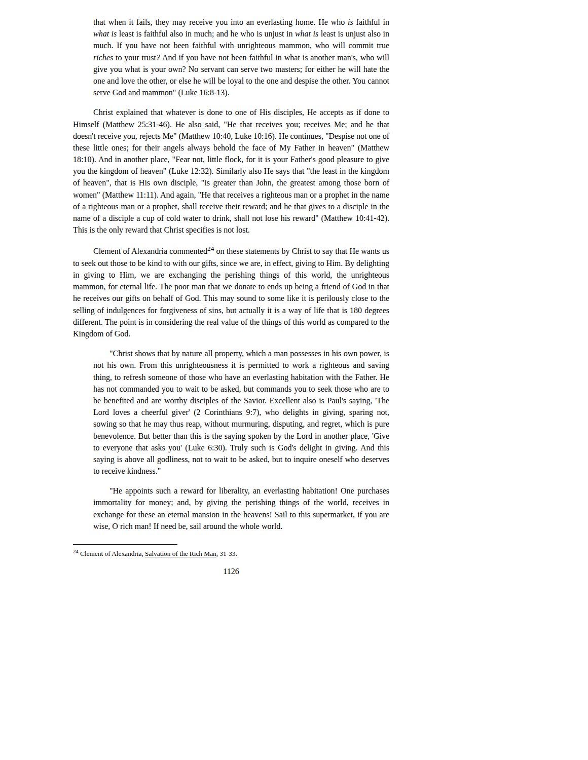that when it fails, they may receive you into an everlasting home. He who is faithful in what is least is faithful also in much; and he who is unjust in what is least is unjust also in much. If you have not been faithful with unrighteous mammon, who will commit true riches to your trust? And if you have not been faithful in what is another man's, who will give you what is your own? No servant can serve two masters; for either he will hate the one and love the other, or else he will be loyal to the one and despise the other. You cannot serve God and mammon" (Luke 16:8-13).
Christ explained that whatever is done to one of His disciples, He accepts as if done to Himself (Matthew 25:31-46). He also said, "He that receives you; receives Me; and he that doesn't receive you, rejects Me" (Matthew 10:40, Luke 10:16). He continues, "Despise not one of these little ones; for their angels always behold the face of My Father in heaven" (Matthew 18:10). And in another place, "Fear not, little flock, for it is your Father's good pleasure to give you the kingdom of heaven" (Luke 12:32). Similarly also He says that "the least in the kingdom of heaven", that is His own disciple, "is greater than John, the greatest among those born of women" (Matthew 11:11). And again, "He that receives a righteous man or a prophet in the name of a righteous man or a prophet, shall receive their reward; and he that gives to a disciple in the name of a disciple a cup of cold water to drink, shall not lose his reward" (Matthew 10:41-42). This is the only reward that Christ specifies is not lost.
Clement of Alexandria commented24 on these statements by Christ to say that He wants us to seek out those to be kind to with our gifts, since we are, in effect, giving to Him. By delighting in giving to Him, we are exchanging the perishing things of this world, the unrighteous mammon, for eternal life. The poor man that we donate to ends up being a friend of God in that he receives our gifts on behalf of God. This may sound to some like it is perilously close to the selling of indulgences for forgiveness of sins, but actually it is a way of life that is 180 degrees different. The point is in considering the real value of the things of this world as compared to the Kingdom of God.
"Christ shows that by nature all property, which a man possesses in his own power, is not his own. From this unrighteousness it is permitted to work a righteous and saving thing, to refresh someone of those who have an everlasting habitation with the Father. He has not commanded you to wait to be asked, but commands you to seek those who are to be benefited and are worthy disciples of the Savior. Excellent also is Paul's saying, 'The Lord loves a cheerful giver' (2 Corinthians 9:7), who delights in giving, sparing not, sowing so that he may thus reap, without murmuring, disputing, and regret, which is pure benevolence. But better than this is the saying spoken by the Lord in another place, 'Give to everyone that asks you' (Luke 6:30). Truly such is God's delight in giving. And this saying is above all godliness, not to wait to be asked, but to inquire oneself who deserves to receive kindness."
"He appoints such a reward for liberality, an everlasting habitation! One purchases immortality for money; and, by giving the perishing things of the world, receives in exchange for these an eternal mansion in the heavens! Sail to this supermarket, if you are wise, O rich man! If need be, sail around the whole world.
24 Clement of Alexandria, Salvation of the Rich Man, 31-33.
1126